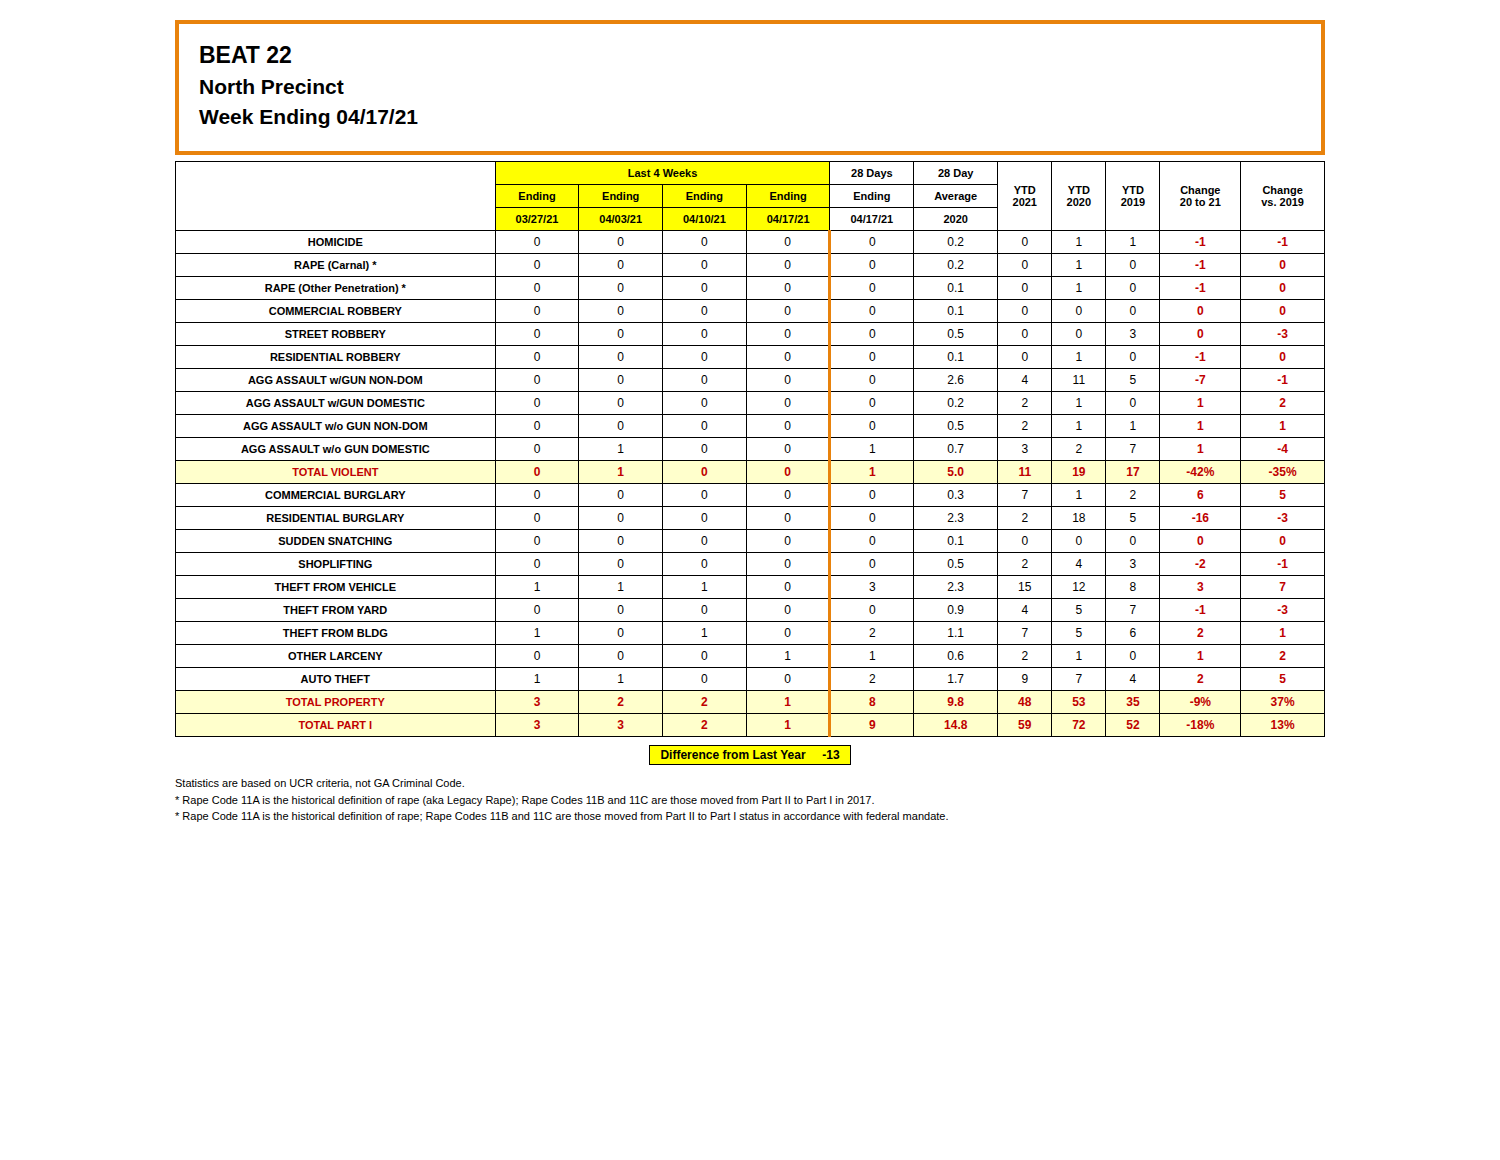BEAT 22
North Precinct
Week Ending 04/17/21
| | Last 4 Weeks | 28 Days | 28 Day | YTD 2021 | YTD 2020 | YTD 2019 | Change 20 to 21 | Change vs. 2019 |
| --- | --- | --- | --- | --- | --- | --- | --- | --- |
| Ending | Ending | Ending | Ending | Ending | Average |
| 03/27/21 | 04/03/21 | 04/10/21 | 04/17/21 | 04/17/21 | 2020 |
| HOMICIDE | 0 | 0 | 0 | 0 | 0 | 0.2 | 0 | 1 | 1 | -1 | -1 |
| RAPE (Carnal) * | 0 | 0 | 0 | 0 | 0 | 0.2 | 0 | 1 | 0 | -1 | 0 |
| RAPE (Other Penetration) * | 0 | 0 | 0 | 0 | 0 | 0.1 | 0 | 1 | 0 | -1 | 0 |
| COMMERCIAL ROBBERY | 0 | 0 | 0 | 0 | 0 | 0.1 | 0 | 0 | 0 | 0 | 0 |
| STREET ROBBERY | 0 | 0 | 0 | 0 | 0 | 0.5 | 0 | 0 | 3 | 0 | -3 |
| RESIDENTIAL ROBBERY | 0 | 0 | 0 | 0 | 0 | 0.1 | 0 | 1 | 0 | -1 | 0 |
| AGG ASSAULT w/GUN NON-DOM | 0 | 0 | 0 | 0 | 0 | 2.6 | 4 | 11 | 5 | -7 | -1 |
| AGG ASSAULT w/GUN DOMESTIC | 0 | 0 | 0 | 0 | 0 | 0.2 | 2 | 1 | 0 | 1 | 2 |
| AGG ASSAULT w/o GUN NON-DOM | 0 | 0 | 0 | 0 | 0 | 0.5 | 2 | 1 | 1 | 1 | 1 |
| AGG ASSAULT w/o GUN DOMESTIC | 0 | 1 | 0 | 0 | 1 | 0.7 | 3 | 2 | 7 | 1 | -4 |
| TOTAL VIOLENT | 0 | 1 | 0 | 0 | 1 | 5.0 | 11 | 19 | 17 | -42% | -35% |
| COMMERCIAL BURGLARY | 0 | 0 | 0 | 0 | 0 | 0.3 | 7 | 1 | 2 | 6 | 5 |
| RESIDENTIAL BURGLARY | 0 | 0 | 0 | 0 | 0 | 2.3 | 2 | 18 | 5 | -16 | -3 |
| SUDDEN SNATCHING | 0 | 0 | 0 | 0 | 0 | 0.1 | 0 | 0 | 0 | 0 | 0 |
| SHOPLIFTING | 0 | 0 | 0 | 0 | 0 | 0.5 | 2 | 4 | 3 | -2 | -1 |
| THEFT FROM VEHICLE | 1 | 1 | 1 | 0 | 3 | 2.3 | 15 | 12 | 8 | 3 | 7 |
| THEFT FROM YARD | 0 | 0 | 0 | 0 | 0 | 0.9 | 4 | 5 | 7 | -1 | -3 |
| THEFT FROM BLDG | 1 | 0 | 1 | 0 | 2 | 1.1 | 7 | 5 | 6 | 2 | 1 |
| OTHER LARCENY | 0 | 0 | 0 | 1 | 1 | 0.6 | 2 | 1 | 0 | 1 | 2 |
| AUTO THEFT | 1 | 1 | 0 | 0 | 2 | 1.7 | 9 | 7 | 4 | 2 | 5 |
| TOTAL PROPERTY | 3 | 2 | 2 | 1 | 8 | 9.8 | 48 | 53 | 35 | -9% | 37% |
| TOTAL PART I | 3 | 3 | 2 | 1 | 9 | 14.8 | 59 | 72 | 52 | -18% | 13% |
Difference from Last Year -13
Statistics are based on UCR criteria, not GA Criminal Code.
* Rape Code 11A is the historical definition of rape (aka Legacy Rape); Rape Codes 11B and 11C are those moved from Part II to Part I in 2017.
* Rape Code 11A is the historical definition of rape; Rape Codes 11B and 11C are those moved from Part II to Part I status in accordance with federal mandate.